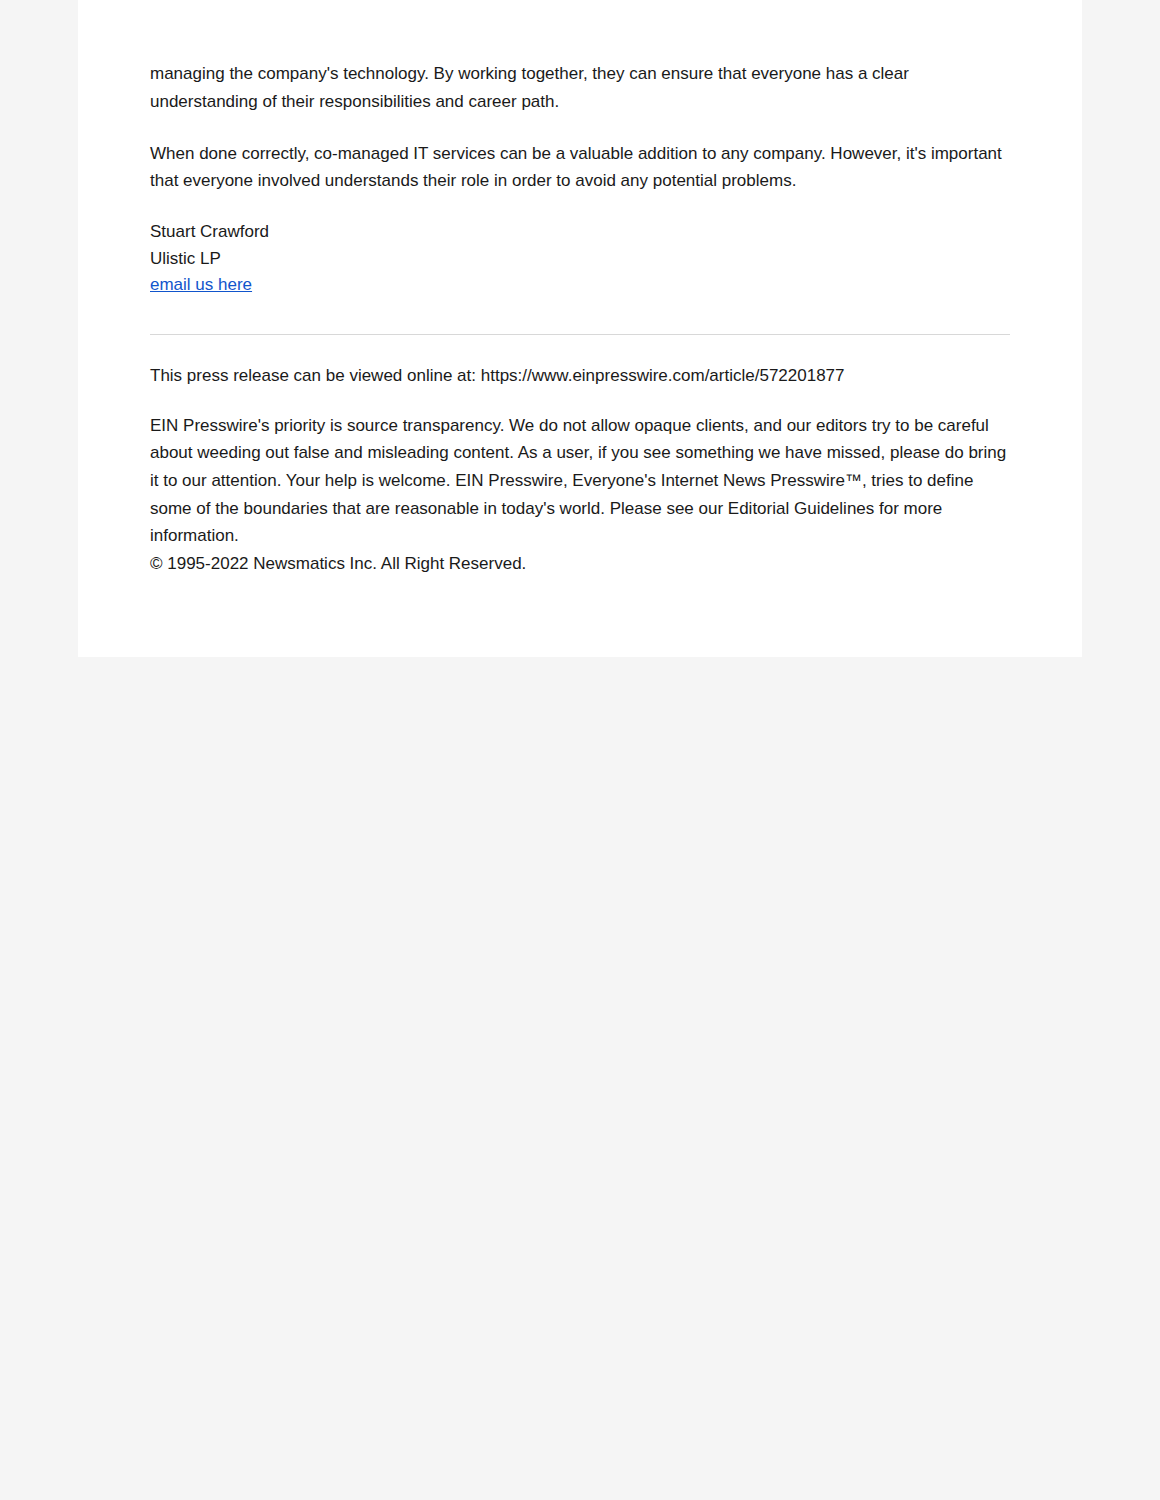managing the company's technology. By working together, they can ensure that everyone has a clear understanding of their responsibilities and career path.
When done correctly, co-managed IT services can be a valuable addition to any company. However, it's important that everyone involved understands their role in order to avoid any potential problems.
Stuart Crawford
Ulistic LP
email us here
This press release can be viewed online at: https://www.einpresswire.com/article/572201877
EIN Presswire's priority is source transparency. We do not allow opaque clients, and our editors try to be careful about weeding out false and misleading content. As a user, if you see something we have missed, please do bring it to our attention. Your help is welcome. EIN Presswire, Everyone's Internet News Presswire™, tries to define some of the boundaries that are reasonable in today's world. Please see our Editorial Guidelines for more information.
© 1995-2022 Newsmatics Inc. All Right Reserved.